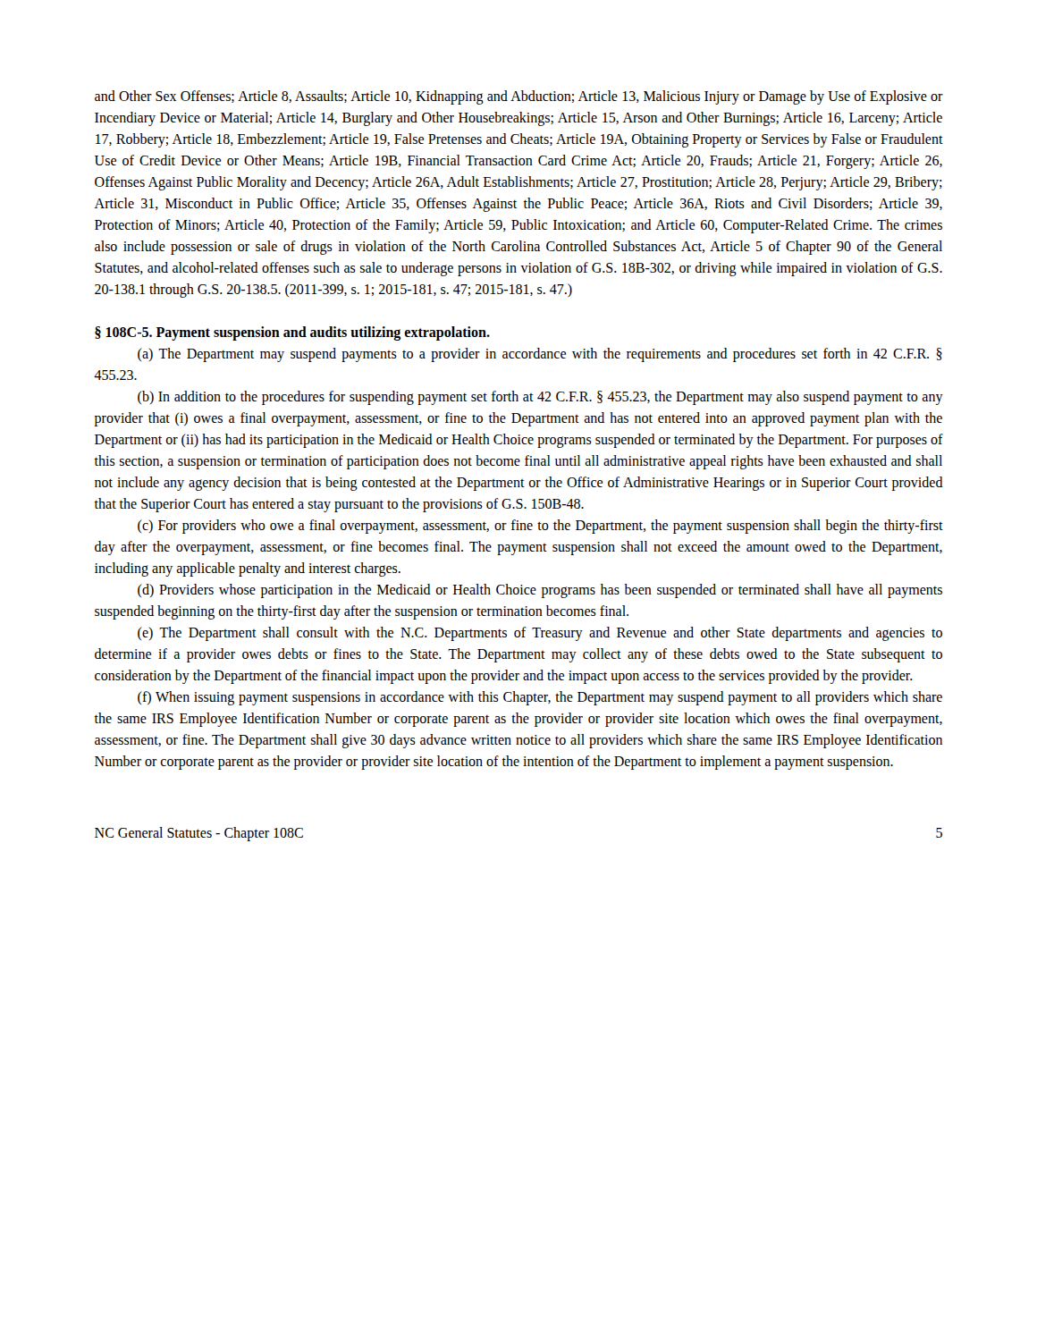and Other Sex Offenses; Article 8, Assaults; Article 10, Kidnapping and Abduction; Article 13, Malicious Injury or Damage by Use of Explosive or Incendiary Device or Material; Article 14, Burglary and Other Housebreakings; Article 15, Arson and Other Burnings; Article 16, Larceny; Article 17, Robbery; Article 18, Embezzlement; Article 19, False Pretenses and Cheats; Article 19A, Obtaining Property or Services by False or Fraudulent Use of Credit Device or Other Means; Article 19B, Financial Transaction Card Crime Act; Article 20, Frauds; Article 21, Forgery; Article 26, Offenses Against Public Morality and Decency; Article 26A, Adult Establishments; Article 27, Prostitution; Article 28, Perjury; Article 29, Bribery; Article 31, Misconduct in Public Office; Article 35, Offenses Against the Public Peace; Article 36A, Riots and Civil Disorders; Article 39, Protection of Minors; Article 40, Protection of the Family; Article 59, Public Intoxication; and Article 60, Computer-Related Crime. The crimes also include possession or sale of drugs in violation of the North Carolina Controlled Substances Act, Article 5 of Chapter 90 of the General Statutes, and alcohol-related offenses such as sale to underage persons in violation of G.S. 18B-302, or driving while impaired in violation of G.S. 20-138.1 through G.S. 20-138.5. (2011-399, s. 1; 2015-181, s. 47; 2015-181, s. 47.)
§ 108C-5. Payment suspension and audits utilizing extrapolation.
(a) The Department may suspend payments to a provider in accordance with the requirements and procedures set forth in 42 C.F.R. § 455.23.
(b) In addition to the procedures for suspending payment set forth at 42 C.F.R. § 455.23, the Department may also suspend payment to any provider that (i) owes a final overpayment, assessment, or fine to the Department and has not entered into an approved payment plan with the Department or (ii) has had its participation in the Medicaid or Health Choice programs suspended or terminated by the Department. For purposes of this section, a suspension or termination of participation does not become final until all administrative appeal rights have been exhausted and shall not include any agency decision that is being contested at the Department or the Office of Administrative Hearings or in Superior Court provided that the Superior Court has entered a stay pursuant to the provisions of G.S. 150B-48.
(c) For providers who owe a final overpayment, assessment, or fine to the Department, the payment suspension shall begin the thirty-first day after the overpayment, assessment, or fine becomes final. The payment suspension shall not exceed the amount owed to the Department, including any applicable penalty and interest charges.
(d) Providers whose participation in the Medicaid or Health Choice programs has been suspended or terminated shall have all payments suspended beginning on the thirty-first day after the suspension or termination becomes final.
(e) The Department shall consult with the N.C. Departments of Treasury and Revenue and other State departments and agencies to determine if a provider owes debts or fines to the State. The Department may collect any of these debts owed to the State subsequent to consideration by the Department of the financial impact upon the provider and the impact upon access to the services provided by the provider.
(f) When issuing payment suspensions in accordance with this Chapter, the Department may suspend payment to all providers which share the same IRS Employee Identification Number or corporate parent as the provider or provider site location which owes the final overpayment, assessment, or fine. The Department shall give 30 days advance written notice to all providers which share the same IRS Employee Identification Number or corporate parent as the provider or provider site location of the intention of the Department to implement a payment suspension.
NC General Statutes - Chapter 108C 5